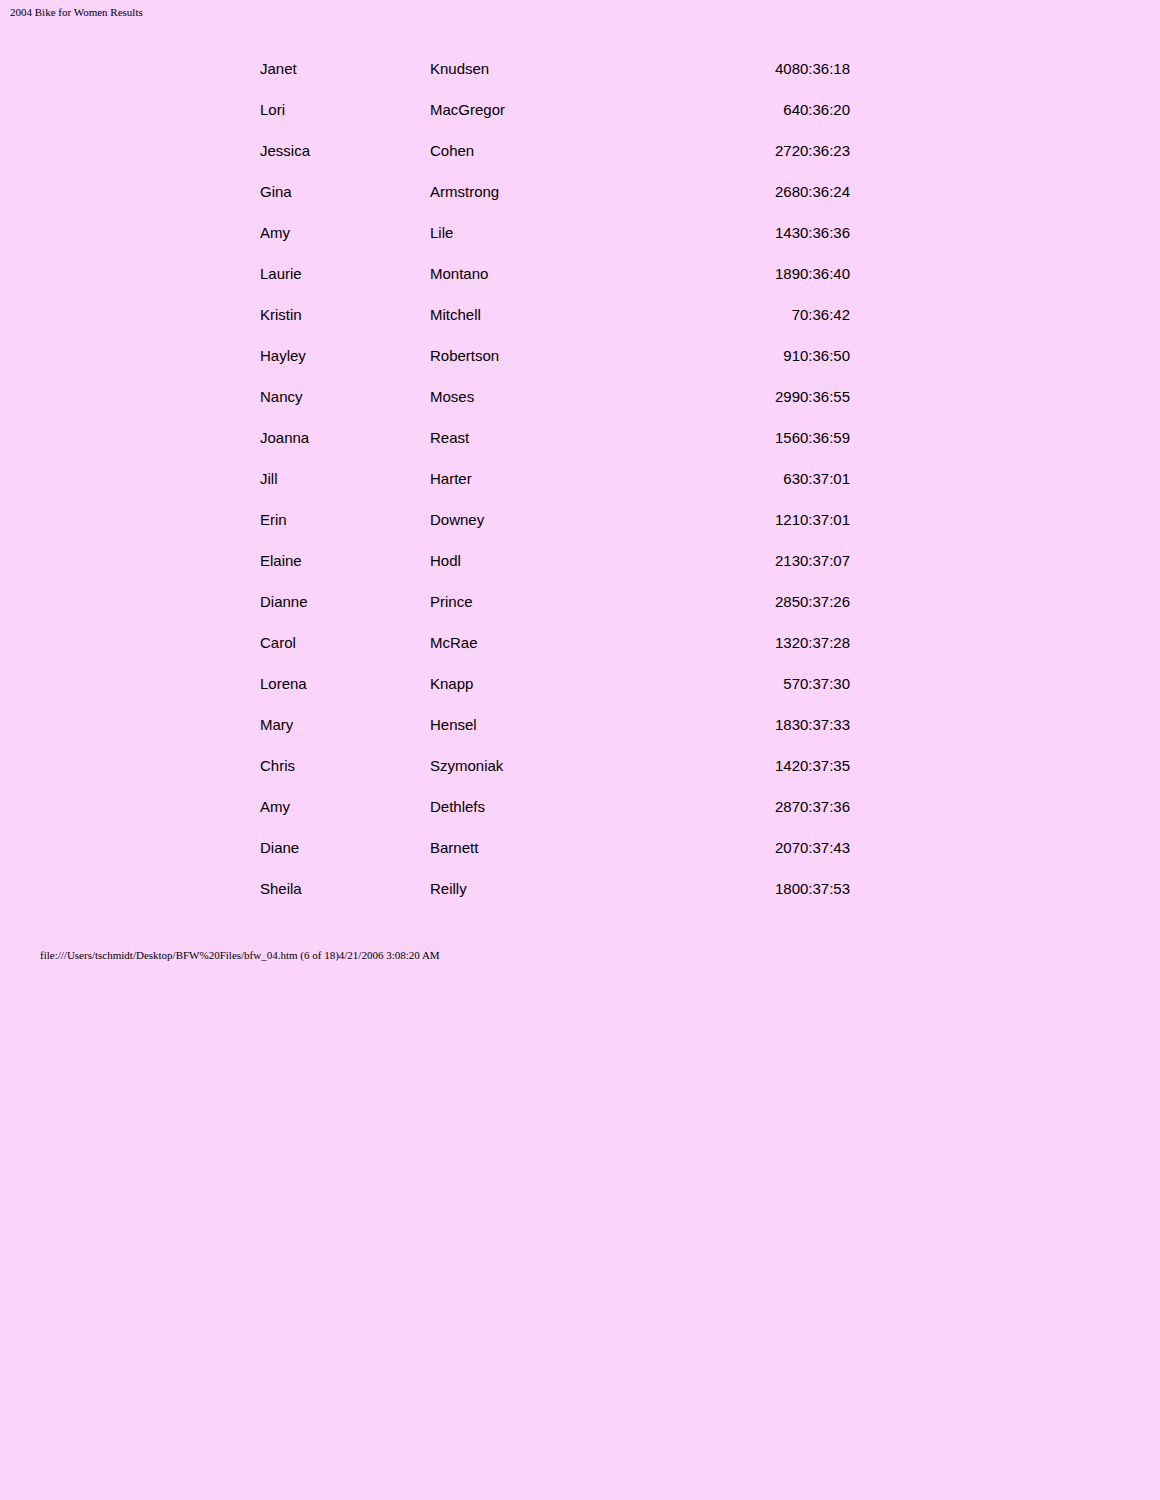2004 Bike for Women Results
| Janet | Knudsen | 408 | 0:36:18 |
| Lori | MacGregor | 64 | 0:36:20 |
| Jessica | Cohen | 272 | 0:36:23 |
| Gina | Armstrong | 268 | 0:36:24 |
| Amy | Lile | 143 | 0:36:36 |
| Laurie | Montano | 189 | 0:36:40 |
| Kristin | Mitchell | 7 | 0:36:42 |
| Hayley | Robertson | 91 | 0:36:50 |
| Nancy | Moses | 299 | 0:36:55 |
| Joanna | Reast | 156 | 0:36:59 |
| Jill | Harter | 63 | 0:37:01 |
| Erin | Downey | 121 | 0:37:01 |
| Elaine | Hodl | 213 | 0:37:07 |
| Dianne | Prince | 285 | 0:37:26 |
| Carol | McRae | 132 | 0:37:28 |
| Lorena | Knapp | 57 | 0:37:30 |
| Mary | Hensel | 183 | 0:37:33 |
| Chris | Szymoniak | 142 | 0:37:35 |
| Amy | Dethlefs | 287 | 0:37:36 |
| Diane | Barnett | 207 | 0:37:43 |
| Sheila | Reilly | 180 | 0:37:53 |
file:///Users/tschmidt/Desktop/BFW%20Files/bfw_04.htm (6 of 18)4/21/2006 3:08:20 AM